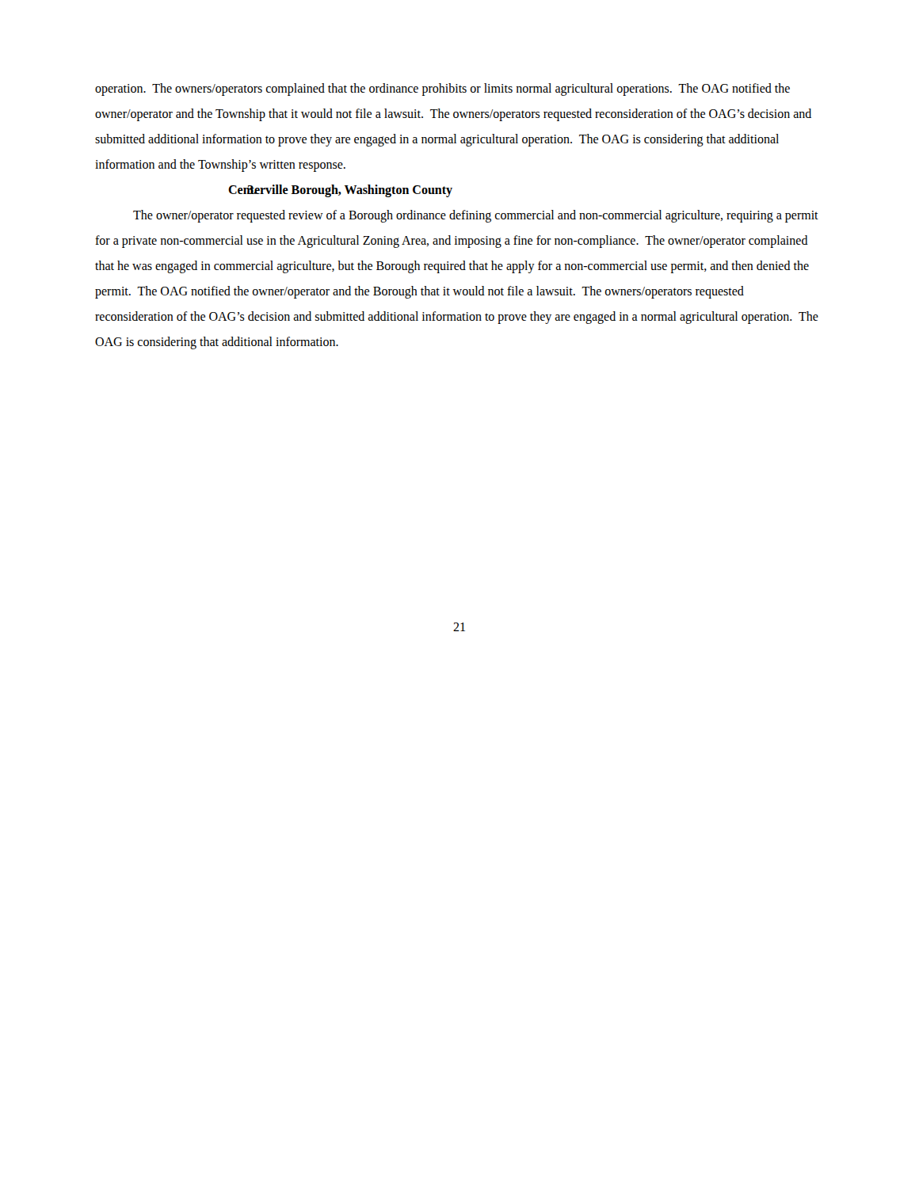operation. The owners/operators complained that the ordinance prohibits or limits normal agricultural operations. The OAG notified the owner/operator and the Township that it would not file a lawsuit. The owners/operators requested reconsideration of the OAG’s decision and submitted additional information to prove they are engaged in a normal agricultural operation. The OAG is considering that additional information and the Township’s written response.
3. Centerville Borough, Washington County
The owner/operator requested review of a Borough ordinance defining commercial and non-commercial agriculture, requiring a permit for a private non-commercial use in the Agricultural Zoning Area, and imposing a fine for non-compliance. The owner/operator complained that he was engaged in commercial agriculture, but the Borough required that he apply for a non-commercial use permit, and then denied the permit. The OAG notified the owner/operator and the Borough that it would not file a lawsuit. The owners/operators requested reconsideration of the OAG’s decision and submitted additional information to prove they are engaged in a normal agricultural operation. The OAG is considering that additional information.
21